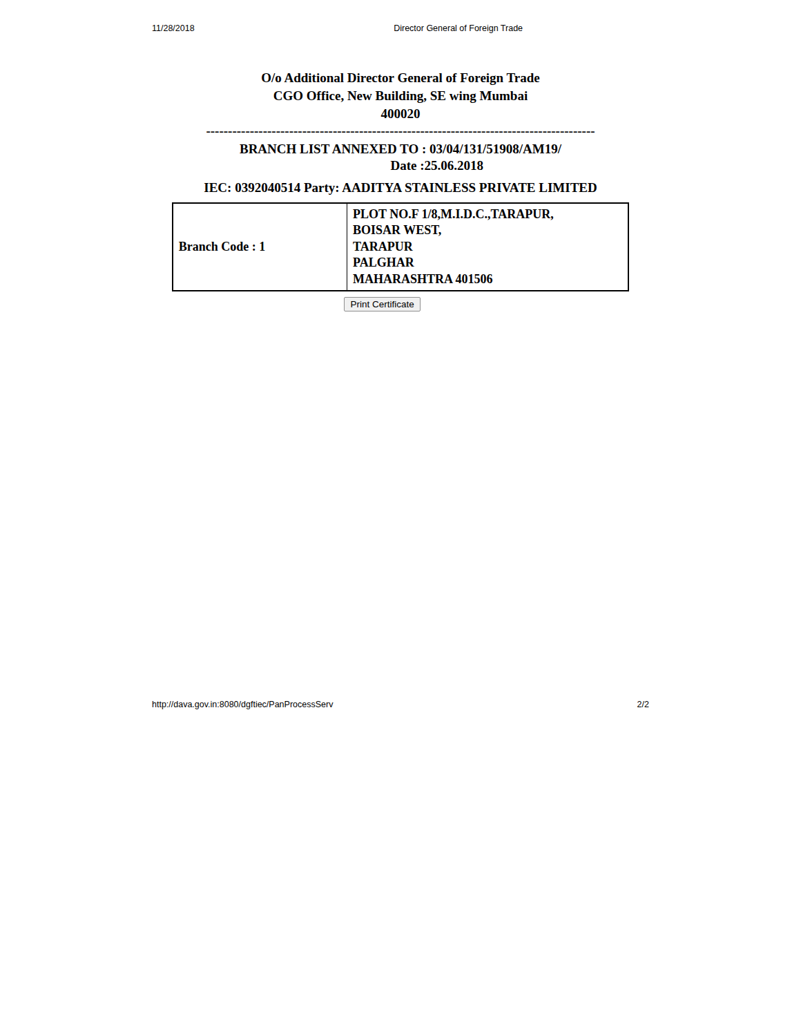11/28/2018 Director General of Foreign Trade
O/o Additional Director General of Foreign Trade
CGO Office, New Building, SE wing Mumbai
400020
-----------------------------------------------------------------------------------------
BRANCH LIST ANNEXED TO : 03/04/131/51908/AM19/
Date :25.06.2018
IEC: 0392040514 Party: AADITYA STAINLESS PRIVATE LIMITED
| Branch Code : 1 | PLOT NO.F 1/8,M.I.D.C.,TARAPUR, BOISAR WEST, TARAPUR PALGHAR MAHARASHTRA 401506 |
Print Certificate
http://dava.gov.in:8080/dgftiec/PanProcessServ 2/2